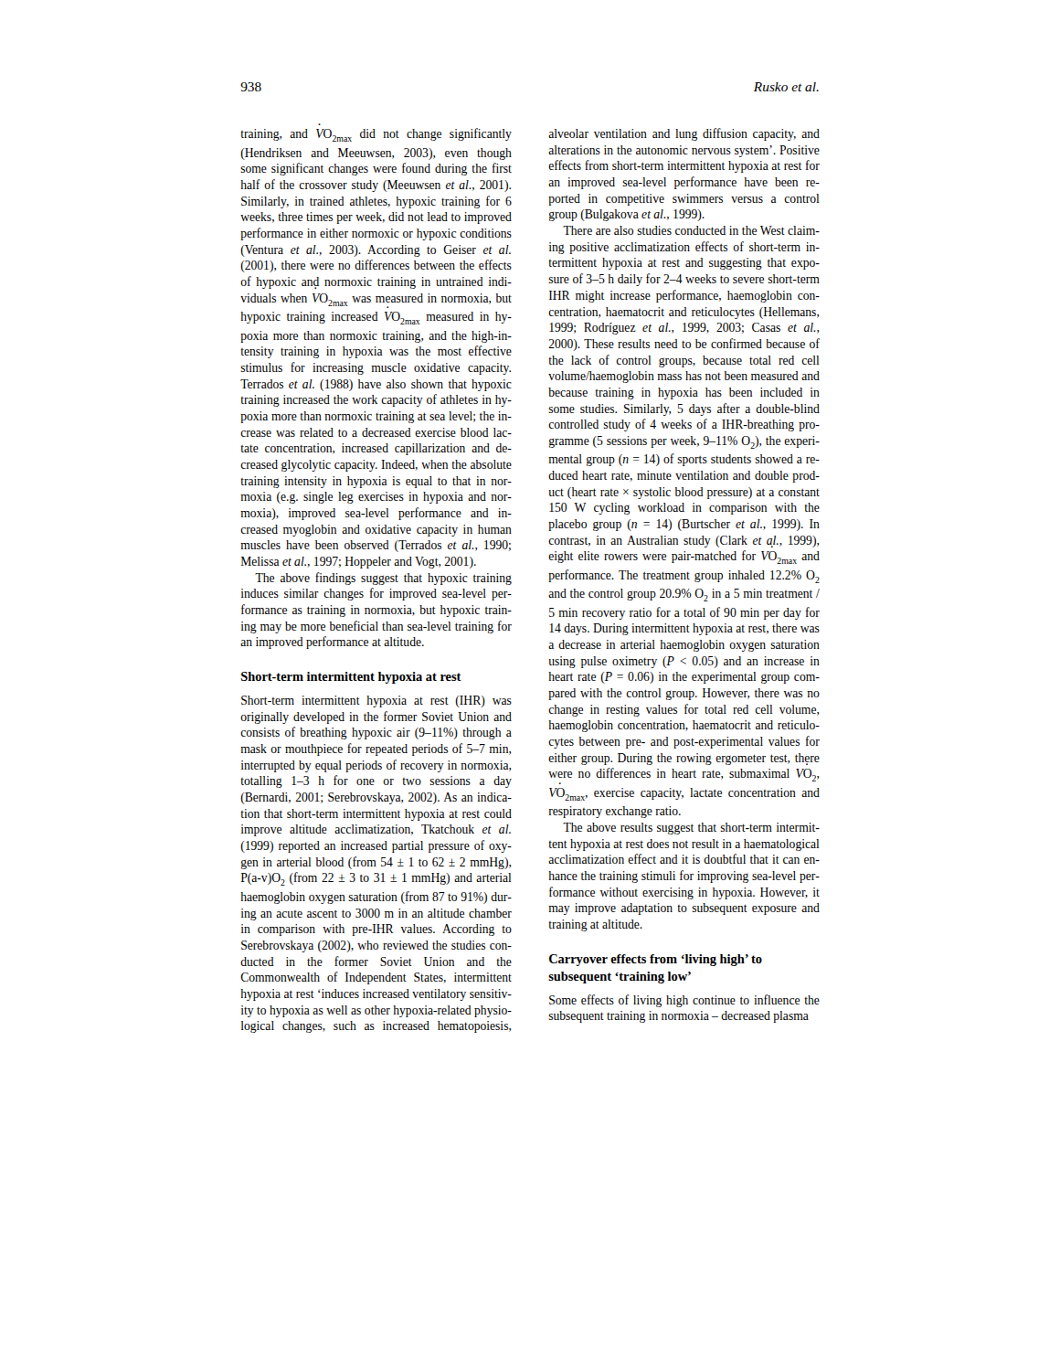938 Rusko et al.
training, and VO2max did not change significantly (Hendriksen and Meeuwsen, 2003), even though some significant changes were found during the first half of the crossover study (Meeuwsen et al., 2001). Similarly, in trained athletes, hypoxic training for 6 weeks, three times per week, did not lead to improved performance in either normoxic or hypoxic conditions (Ventura et al., 2003). According to Geiser et al. (2001), there were no differences between the effects of hypoxic and normoxic training in untrained individuals when VO2max was measured in normoxia, but hypoxic training increased VO2max measured in hypoxia more than normoxic training, and the high-intensity training in hypoxia was the most effective stimulus for increasing muscle oxidative capacity. Terrados et al. (1988) have also shown that hypoxic training increased the work capacity of athletes in hypoxia more than normoxic training at sea level; the increase was related to a decreased exercise blood lactate concentration, increased capillarization and decreased glycolytic capacity. Indeed, when the absolute training intensity in hypoxia is equal to that in normoxia (e.g. single leg exercises in hypoxia and normoxia), improved sea-level performance and increased myoglobin and oxidative capacity in human muscles have been observed (Terrados et al., 1990; Melissa et al., 1997; Hoppeler and Vogt, 2001).
The above findings suggest that hypoxic training induces similar changes for improved sea-level performance as training in normoxia, but hypoxic training may be more beneficial than sea-level training for an improved performance at altitude.
Short-term intermittent hypoxia at rest
Short-term intermittent hypoxia at rest (IHR) was originally developed in the former Soviet Union and consists of breathing hypoxic air (9–11%) through a mask or mouthpiece for repeated periods of 5–7 min, interrupted by equal periods of recovery in normoxia, totalling 1–3 h for one or two sessions a day (Bernardi, 2001; Serebrovskaya, 2002). As an indication that short-term intermittent hypoxia at rest could improve altitude acclimatization, Tkatchouk et al. (1999) reported an increased partial pressure of oxygen in arterial blood (from 54 ± 1 to 62 ± 2 mmHg), P(a-v)O2 (from 22 ± 3 to 31 ± 1 mmHg) and arterial haemoglobin oxygen saturation (from 87 to 91%) during an acute ascent to 3000 m in an altitude chamber in comparison with pre-IHR values. According to Serebrovskaya (2002), who reviewed the studies conducted in the former Soviet Union and the Commonwealth of Independent States, intermittent hypoxia at rest ‘induces increased ventilatory sensitivity to hypoxia as well as other hypoxia-related physiological changes, such as increased hematopoiesis, alveolar ventilation and lung diffusion capacity, and alterations in the autonomic nervous system’. Positive effects from short-term intermittent hypoxia at rest for an improved sea-level performance have been reported in competitive swimmers versus a control group (Bulgakova et al., 1999).
There are also studies conducted in the West claiming positive acclimatization effects of short-term intermittent hypoxia at rest and suggesting that exposure of 3–5 h daily for 2–4 weeks to severe short-term IHR might increase performance, haemoglobin concentration, haematocrit and reticulocytes (Hellemans, 1999; Rodríguez et al., 1999, 2003; Casas et al., 2000). These results need to be confirmed because of the lack of control groups, because total red cell volume/haemoglobin mass has not been measured and because training in hypoxia has been included in some studies. Similarly, 5 days after a double-blind controlled study of 4 weeks of a IHR-breathing programme (5 sessions per week, 9–11% O2), the experimental group (n = 14) of sports students showed a reduced heart rate, minute ventilation and double product (heart rate × systolic blood pressure) at a constant 150 W cycling workload in comparison with the placebo group (n = 14) (Burtscher et al., 1999). In contrast, in an Australian study (Clark et al., 1999), eight elite rowers were pair-matched for VO2max and performance. The treatment group inhaled 12.2% O2 and the control group 20.9% O2 in a 5 min treatment / 5 min recovery ratio for a total of 90 min per day for 14 days. During intermittent hypoxia at rest, there was a decrease in arterial haemoglobin oxygen saturation using pulse oximetry (P < 0.05) and an increase in heart rate (P = 0.06) in the experimental group compared with the control group. However, there was no change in resting values for total red cell volume, haemoglobin concentration, haematocrit and reticulocytes between pre- and post-experimental values for either group. During the rowing ergometer test, there were no differences in heart rate, submaximal VO2, VO2max, exercise capacity, lactate concentration and respiratory exchange ratio.
The above results suggest that short-term intermittent hypoxia at rest does not result in a haematological acclimatization effect and it is doubtful that it can enhance the training stimuli for improving sea-level performance without exercising in hypoxia. However, it may improve adaptation to subsequent exposure and training at altitude.
Carryover effects from ‘living high’ to subsequent ‘training low’
Some effects of living high continue to influence the subsequent training in normoxia – decreased plasma